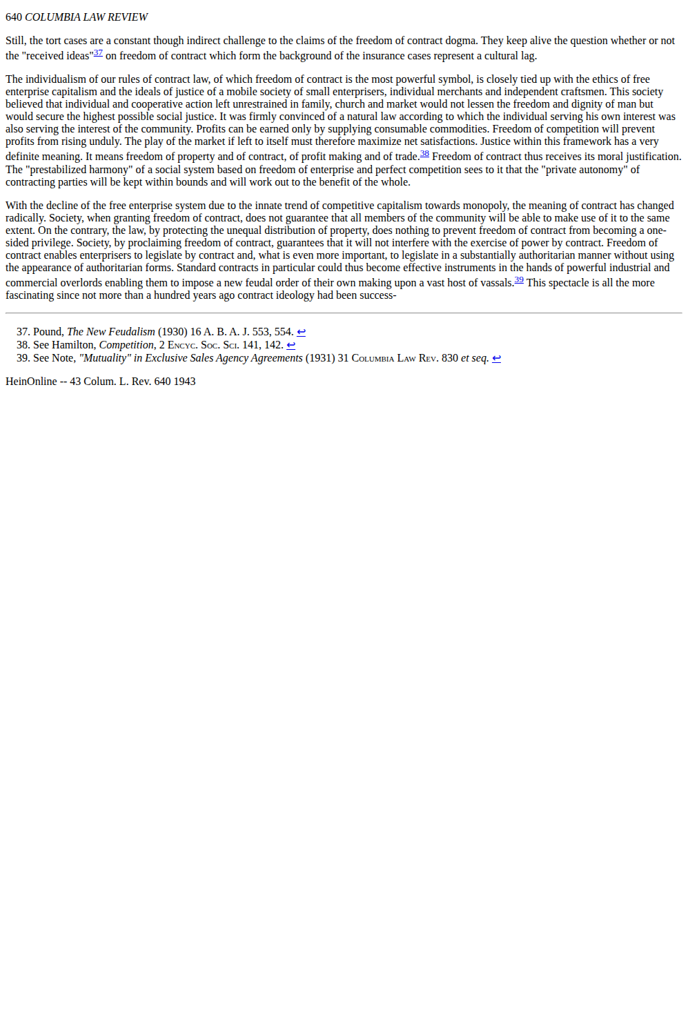640 COLUMBIA LAW REVIEW
Still, the tort cases are a constant though indirect challenge to the claims of the freedom of contract dogma. They keep alive the question whether or not the "received ideas"37 on freedom of contract which form the background of the insurance cases represent a cultural lag.
The individualism of our rules of contract law, of which freedom of contract is the most powerful symbol, is closely tied up with the ethics of free enterprise capitalism and the ideals of justice of a mobile society of small enterprisers, individual merchants and independent craftsmen. This society believed that individual and cooperative action left unrestrained in family, church and market would not lessen the freedom and dignity of man but would secure the highest possible social justice. It was firmly convinced of a natural law according to which the individual serving his own interest was also serving the interest of the community. Profits can be earned only by supplying consumable commodities. Freedom of competition will prevent profits from rising unduly. The play of the market if left to itself must therefore maximize net satisfactions. Justice within this framework has a very definite meaning. It means freedom of property and of contract, of profit making and of trade.38 Freedom of contract thus receives its moral justification. The "prestabilized harmony" of a social system based on freedom of enterprise and perfect competition sees to it that the "private autonomy" of contracting parties will be kept within bounds and will work out to the benefit of the whole.
With the decline of the free enterprise system due to the innate trend of competitive capitalism towards monopoly, the meaning of contract has changed radically. Society, when granting freedom of contract, does not guarantee that all members of the community will be able to make use of it to the same extent. On the contrary, the law, by protecting the unequal distribution of property, does nothing to prevent freedom of contract from becoming a one-sided privilege. Society, by proclaiming freedom of contract, guarantees that it will not interfere with the exercise of power by contract. Freedom of contract enables enterprisers to legislate by contract and, what is even more important, to legislate in a substantially authoritarian manner without using the appearance of authoritarian forms. Standard contracts in particular could thus become effective instruments in the hands of powerful industrial and commercial overlords enabling them to impose a new feudal order of their own making upon a vast host of vassals.39 This spectacle is all the more fascinating since not more than a hundred years ago contract ideology had been success-
Pound, The New Feudalism (1930) 16 A. B. A. J. 553, 554. ↩
See Hamilton, Competition, 2 Encyc. Soc. Sci. 141, 142. ↩
See Note, "Mutuality" in Exclusive Sales Agency Agreements (1931) 31 Columbia Law Rev. 830 et seq. ↩
HeinOnline -- 43 Colum. L. Rev. 640 1943